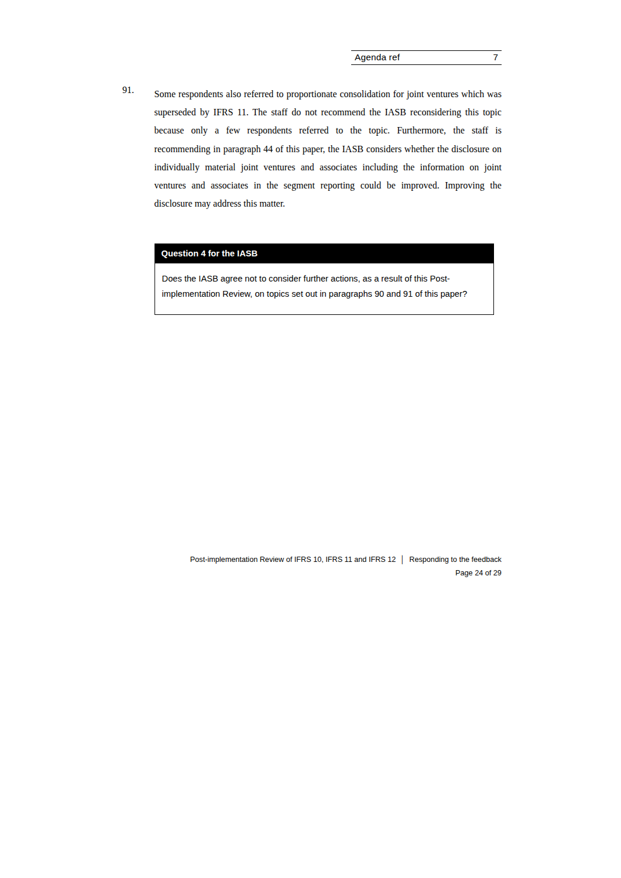Agenda ref 7
91.
Some respondents also referred to proportionate consolidation for joint ventures which was superseded by IFRS 11. The staff do not recommend the IASB reconsidering this topic because only a few respondents referred to the topic. Furthermore, the staff is recommending in paragraph 44 of this paper, the IASB considers whether the disclosure on individually material joint ventures and associates including the information on joint ventures and associates in the segment reporting could be improved. Improving the disclosure may address this matter.
Question 4 for the IASB
Does the IASB agree not to consider further actions, as a result of this Post-implementation Review, on topics set out in paragraphs 90 and 91 of this paper?
Post-implementation Review of IFRS 10, IFRS 11 and IFRS 12 │ Responding to the feedback
Page 24 of 29